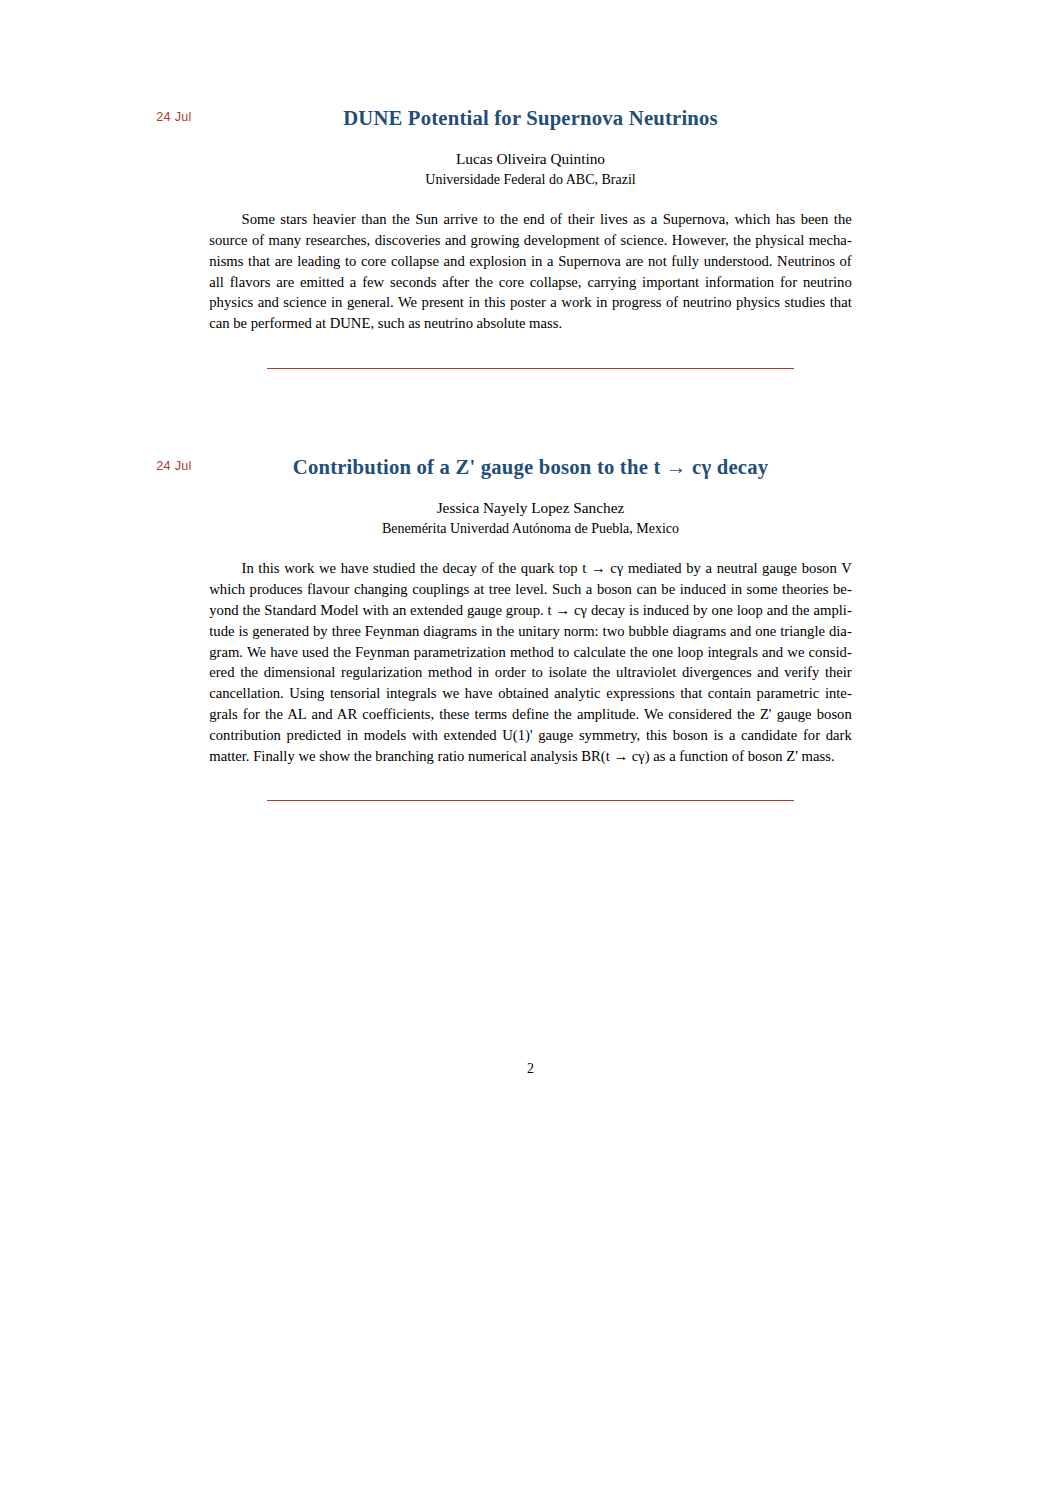24 Jul
DUNE Potential for Supernova Neutrinos
Lucas Oliveira Quintino
Universidade Federal do ABC, Brazil
Some stars heavier than the Sun arrive to the end of their lives as a Supernova, which has been the source of many researches, discoveries and growing development of science. However, the physical mechanisms that are leading to core collapse and explosion in a Supernova are not fully understood. Neutrinos of all flavors are emitted a few seconds after the core collapse, carrying important information for neutrino physics and science in general. We present in this poster a work in progress of neutrino physics studies that can be performed at DUNE, such as neutrino absolute mass.
24 Jul
Contribution of a Z' gauge boson to the t → cγ decay
Jessica Nayely Lopez Sanchez
Benemérita Univerdad Autónoma de Puebla, Mexico
In this work we have studied the decay of the quark top t → cγ mediated by a neutral gauge boson V which produces flavour changing couplings at tree level. Such a boson can be induced in some theories beyond the Standard Model with an extended gauge group. t → cγ decay is induced by one loop and the amplitude is generated by three Feynman diagrams in the unitary norm: two bubble diagrams and one triangle diagram. We have used the Feynman parametrization method to calculate the one loop integrals and we considered the dimensional regularization method in order to isolate the ultraviolet divergences and verify their cancellation. Using tensorial integrals we have obtained analytic expressions that contain parametric integrals for the AL and AR coefficients, these terms define the amplitude. We considered the Z' gauge boson contribution predicted in models with extended U(1)' gauge symmetry, this boson is a candidate for dark matter. Finally we show the branching ratio numerical analysis BR(t → cγ) as a function of boson Z' mass.
2